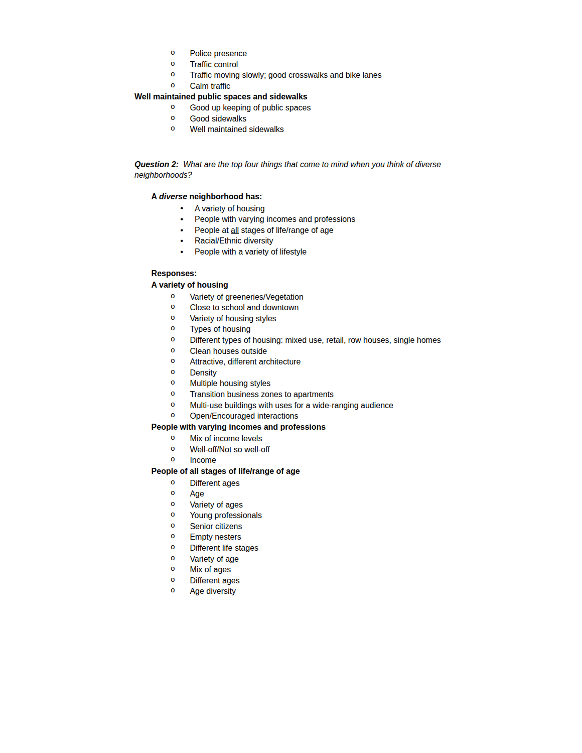Police presence
Traffic control
Traffic moving slowly; good crosswalks and bike lanes
Calm traffic
Well maintained public spaces and sidewalks
Good up keeping of public spaces
Good sidewalks
Well maintained sidewalks
Question 2: What are the top four things that come to mind when you think of diverse neighborhoods?
A diverse neighborhood has:
A variety of housing
People with varying incomes and professions
People at all stages of life/range of age
Racial/Ethnic diversity
People with a variety of lifestyle
Responses:
A variety of housing
Variety of greeneries/Vegetation
Close to school and downtown
Variety of housing styles
Types of housing
Different types of housing: mixed use, retail, row houses, single homes
Clean houses outside
Attractive, different architecture
Density
Multiple housing styles
Transition business zones to apartments
Multi-use buildings with uses for a wide-ranging audience
Open/Encouraged interactions
People with varying incomes and professions
Mix of income levels
Well-off/Not so well-off
Income
People of all stages of life/range of age
Different ages
Age
Variety of ages
Young professionals
Senior citizens
Empty nesters
Different life stages
Variety of age
Mix of ages
Different ages
Age diversity